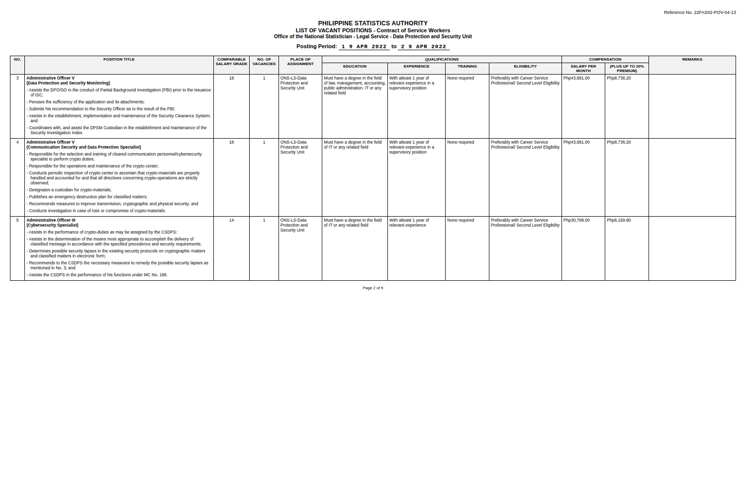Reference No. 22FAS02-POV-04-13
PHILIPPINE STATISTICS AUTHORITY
LIST OF VACANT POSITIONS - Contract of Service Workers
Office of the National Statistician - Legal Service - Data Protection and Security Unit
Posting Period: 1 9 APR 2022 to 2 9 APR 2022
| NO. | POSITION TITLE | COMPARABLE SALARY GRADE | NO. OF VACANCIES | PLACE OF ASSIGNMENT | QUALIFICATIONS | COMPENSATION | REMARKS |
| --- | --- | --- | --- | --- | --- | --- | --- |
| EDUCATION | EXPERIENCE | TRAINING | ELIGIBILITY | SALARY PER MONTH | (PLUS UP TO 20% PREMIUM) |
| 3 | Administrative Officer V (Data Protection and Security Monitoring) Assists the DPO/SO in the conduct of Partial Background Investigation (PBI) prior to the issuance of ISC; Peruses the sufficiency of the application and its attachments; Submits his recommendation to the Security Officer as to the result of the PBI; Assists in the establishment, implementation and maintenance of the Security Clearance System; and Coordinates with, and assist the DPSM Custodian in the establishment and maintenance of the Security Investigation Index. | 18 | 1 | ONS-LS-Data Protection and Security Unit | Must have a degree in the field of law, management, accounting, public administration, IT or any related field | With atleast 1 year of relevant experience in a supervisory position | None required | Preferably with Career Service Professional/ Second Level Eligibility | Php43,681.00 | Php8,736.20 | |
| 4 | Administrative Officer V (Communication Security and Data Protection Specialist) Responsible for the selection and training of cleared communication personnel/cybersecurity specialist to perform crypto duties; Responsible for the operations and maintenance of the crypto center; Conducts periodic inspection of crypto center to ascertain that crypto-materials are properly handled and accounted for and that all directives concerning crypto-operations are strictly observed; Designates a custodian for crypto-materials; Publishes an emergency destruction plan for classified matters; Recommends measures to improve transmission, cryptographic and physical security; and Conducts investigation in case of loss or compromise of crypto-materials. | 18 | 1 | ONS-LS-Data Protection and Security Unit | Must have a degree in the field of IT or any related field | With atleast 1 year of relevant experience in a supervisory position | None required | Preferably with Career Service Professional/ Second Level Eligibility | Php43,681.00 | Php8,736.20 | |
| 5 | Administrative Officer III (Cybersecurity Specialist) Assists in the performance of crypto-duties as may be assigned by the CSDPS; Assists in the determination of the means most appropriate to accomplish the delivery of classified message in accordance with the specified precedence and security requirements; Determines possible security lapses in the existing security protocols on cryptographic matters and classified matters in electronic form; Recommends to the CSDPS the necessary measures to remedy the possible security lapses as mentioned in No. 3; and Assists the CSDPS in the performance of his functions under MC No. 196. | 14 | 1 | ONS-LS-Data Protection and Security Unit | Must have a degree in the field of IT or any related field | With atleast 1 year of relevant experience | None required | Preferably with Career Service Professional/ Second Level Eligibility | Php30,799.00 | Php6,159.80 | |
Page 2 of 5